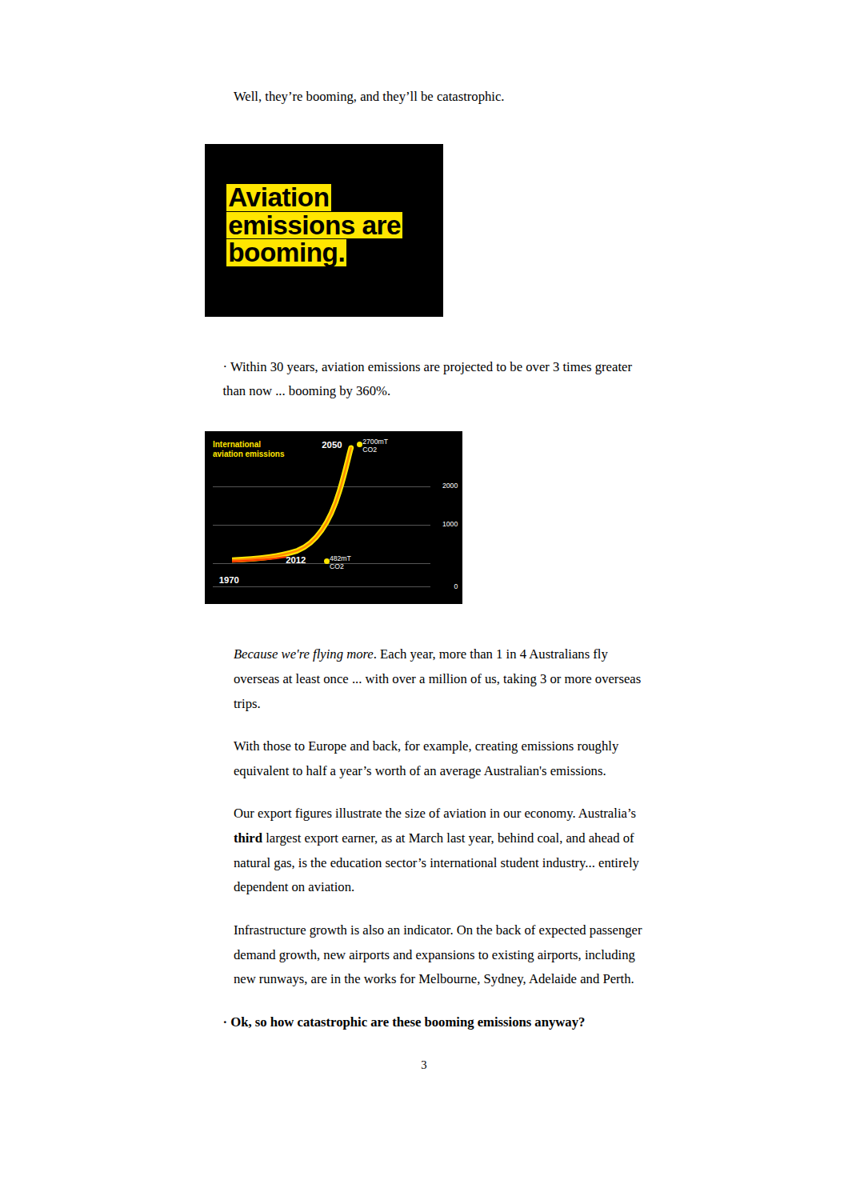Well, they’re booming, and they’ll be catastrophic.
Aviation
emissions are
booming.
· Within 30 years, aviation emissions are projected to be over 3 times greater than now ... booming by 360%.
International
aviation emissions
2000
1000
0
2050
2700mT
CO2
2012
482mT
CO2
1970
Because we're flying more. Each year, more than 1 in 4 Australians fly overseas at least once ... with over a million of us, taking 3 or more overseas trips.
With those to Europe and back, for example, creating emissions roughly equivalent to half a year’s worth of an average Australian's emissions.
Our export figures illustrate the size of aviation in our economy. Australia’s third largest export earner, as at March last year, behind coal, and ahead of natural gas, is the education sector’s international student industry... entirely dependent on aviation.
Infrastructure growth is also an indicator. On the back of expected passenger demand growth, new airports and expansions to existing airports, including new runways, are in the works for Melbourne, Sydney, Adelaide and Perth.
· Ok, so how catastrophic are these booming emissions anyway?
3